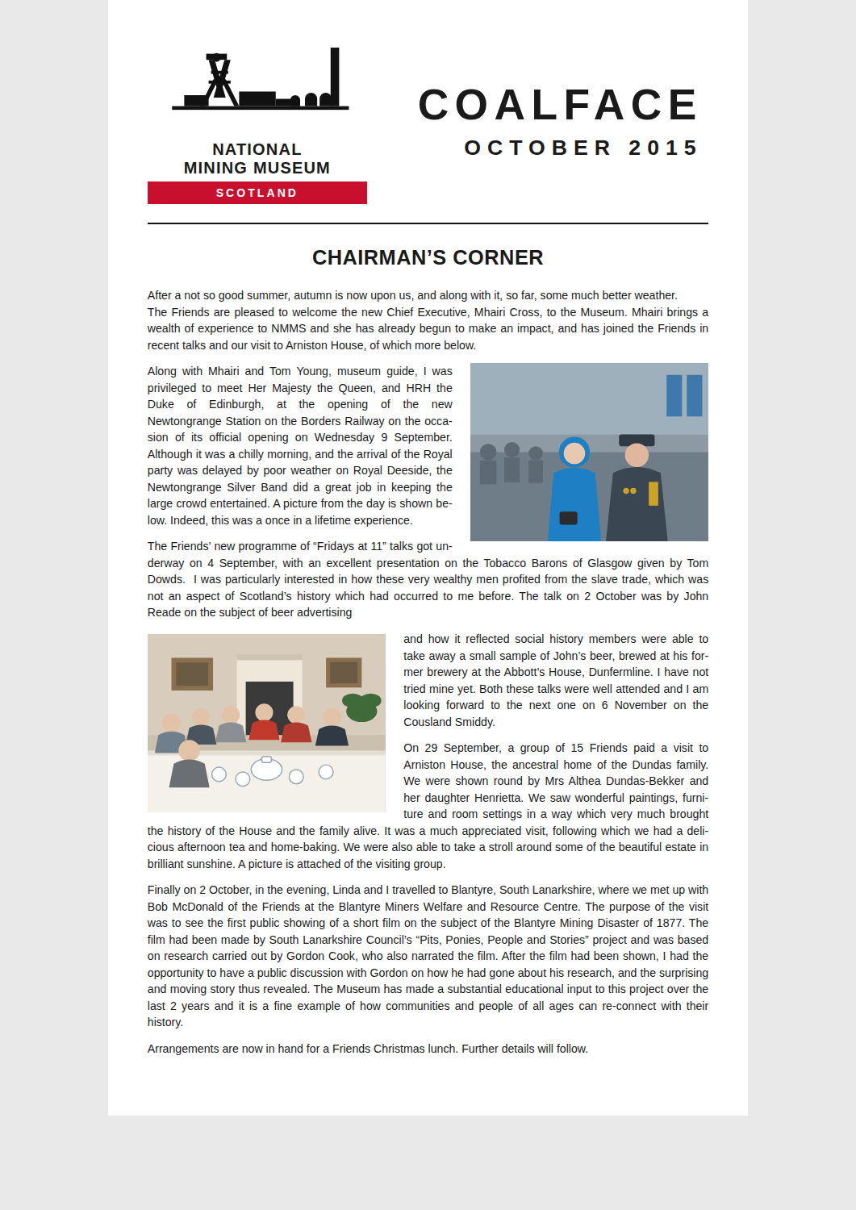NATIONAL MINING MUSEUM
SCOTLAND
COALFACE
OCTOBER 2015
CHAIRMAN’S CORNER
After a not so good summer, autumn is now upon us, and along with it, so far, some much better weather.
The Friends are pleased to welcome the new Chief Executive, Mhairi Cross, to the Museum. Mhairi brings a wealth of experience to NMMS and she has already begun to make an impact, and has joined the Friends in recent talks and our visit to Arniston House, of which more below.
Along with Mhairi and Tom Young, museum guide, I was privileged to meet Her Majesty the Queen, and HRH the Duke of Edinburgh, at the opening of the new Newtongrange Station on the Borders Railway on the occasion of its official opening on Wednesday 9 September. Although it was a chilly morning, and the arrival of the Royal party was delayed by poor weather on Royal Deeside, the Newtongrange Silver Band did a great job in keeping the large crowd entertained. A picture from the day is shown below. Indeed, this was a once in a lifetime experience.
The Friends’ new programme of “Fridays at 11” talks got underway on 4 September, with an excellent presentation on the Tobacco Barons of Glasgow given by Tom Dowds. I was particularly interested in how these very wealthy men profited from the slave trade, which was not an aspect of Scotland’s history which had occurred to me before. The talk on 2 October was by John Reade on the subject of beer advertising
and how it reflected social history members were able to take away a small sample of John’s beer, brewed at his former brewery at the Abbott’s House, Dunfermline. I have not tried mine yet. Both these talks were well attended and I am looking forward to the next one on 6 November on the Cousland Smiddy.
On 29 September, a group of 15 Friends paid a visit to Arniston House, the ancestral home of the Dundas family. We were shown round by Mrs Althea Dundas-Bekker and her daughter Henrietta. We saw wonderful paintings, furniture and room settings in a way which very much brought the history of the House and the family alive. It was a much appreciated visit, following which we had a delicious afternoon tea and home-baking. We were also able to take a stroll around some of the beautiful estate in brilliant sunshine. A picture is attached of the visiting group.
Finally on 2 October, in the evening, Linda and I travelled to Blantyre, South Lanarkshire, where we met up with Bob McDonald of the Friends at the Blantyre Miners Welfare and Resource Centre. The purpose of the visit was to see the first public showing of a short film on the subject of the Blantyre Mining Disaster of 1877. The film had been made by South Lanarkshire Council’s “Pits, Ponies, People and Stories” project and was based on research carried out by Gordon Cook, who also narrated the film. After the film had been shown, I had the opportunity to have a public discussion with Gordon on how he had gone about his research, and the surprising and moving story thus revealed. The Museum has made a substantial educational input to this project over the last 2 years and it is a fine example of how communities and people of all ages can re-connect with their history.
Arrangements are now in hand for a Friends Christmas lunch. Further details will follow.